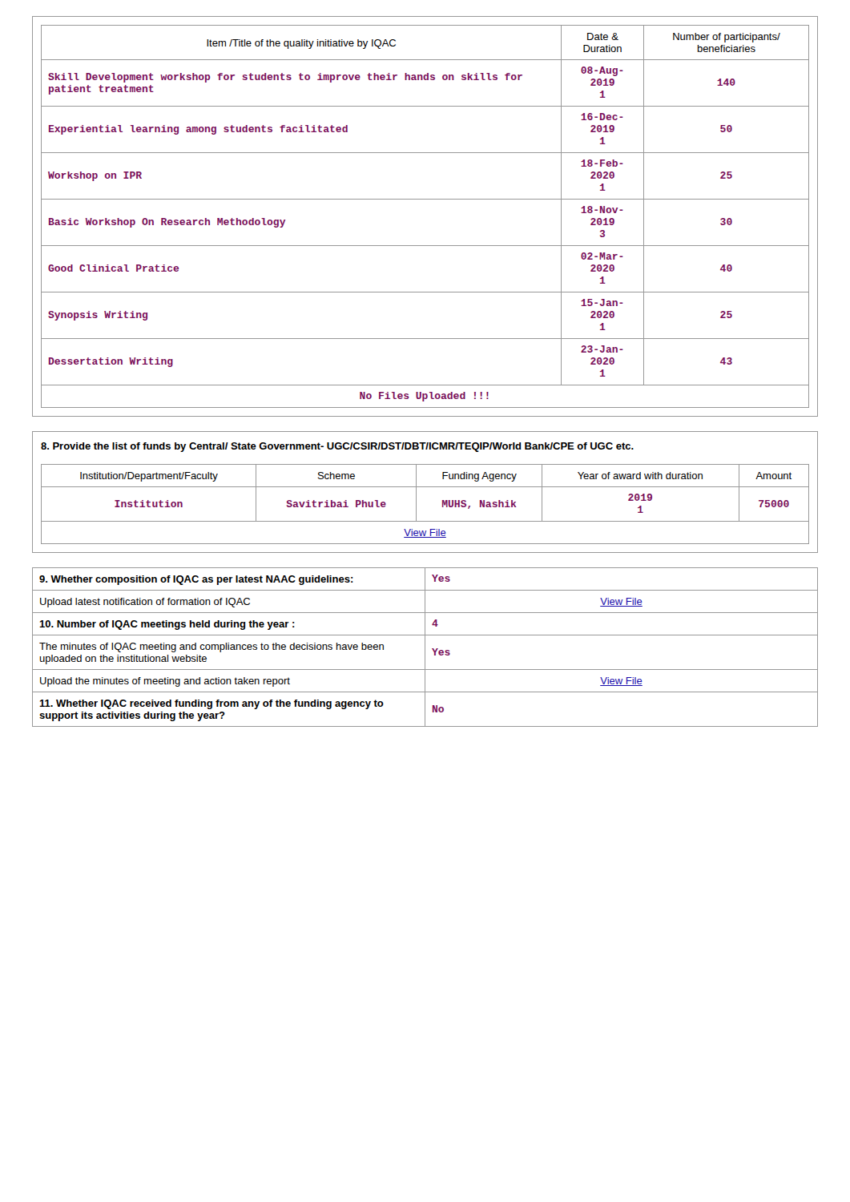| Item /Title of the quality initiative by IQAC | Date & Duration | Number of participants/ beneficiaries |
| --- | --- | --- |
| Skill Development workshop for students to improve their hands on skills for patient treatment | 08-Aug-2019 1 | 140 |
| Experiential learning among students facilitated | 16-Dec-2019 1 | 50 |
| Workshop on IPR | 18-Feb-2020 1 | 25 |
| Basic Workshop On Research Methodology | 18-Nov-2019 3 | 30 |
| Good Clinical Pratice | 02-Mar-2020 1 | 40 |
| Synopsis Writing | 15-Jan-2020 1 | 25 |
| Dessertation Writing | 23-Jan-2020 1 | 43 |
| No Files Uploaded !!! |
8. Provide the list of funds by Central/ State Government- UGC/CSIR/DST/DBT/ICMR/TEQIP/World Bank/CPE of UGC etc.
| Institution/Department/Faculty | Scheme | Funding Agency | Year of award with duration | Amount |
| --- | --- | --- | --- | --- |
| Institution | Savitribai Phule | MUHS, Nashik | 2019 1 | 75000 |
| View File |
| 9. Whether composition of IQAC as per latest NAAC guidelines: | Yes |
| Upload latest notification of formation of IQAC | View File |
| 10. Number of IQAC meetings held during the year : | 4 |
| The minutes of IQAC meeting and compliances to the decisions have been uploaded on the institutional website | Yes |
| Upload the minutes of meeting and action taken report | View File |
| 11. Whether IQAC received funding from any of the funding agency to support its activities during the year? | No |